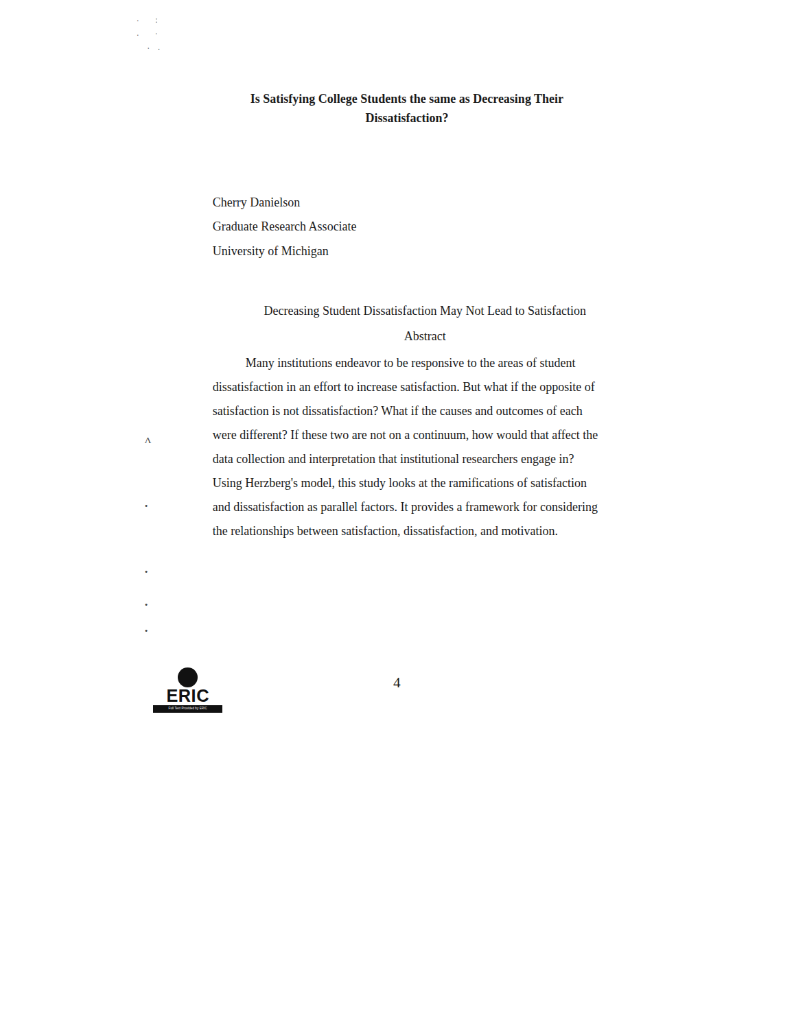. : . . . .
Is Satisfying College Students the same as Decreasing Their Dissatisfaction?
Cherry Danielson
Graduate Research Associate
University of Michigan
Decreasing Student Dissatisfaction May Not Lead to Satisfaction
Abstract
Many institutions endeavor to be responsive to the areas of student dissatisfaction in an effort to increase satisfaction. But what if the opposite of satisfaction is not dissatisfaction? What if the causes and outcomes of each were different? If these two are not on a continuum, how would that affect the data collection and interpretation that institutional researchers engage in? Using Herzberg's model, this study looks at the ramifications of satisfaction and dissatisfaction as parallel factors. It provides a framework for considering the relationships between satisfaction, dissatisfaction, and motivation.
Λ
•
•
•
•
4
ERIC
Full Text Provided by ERIC